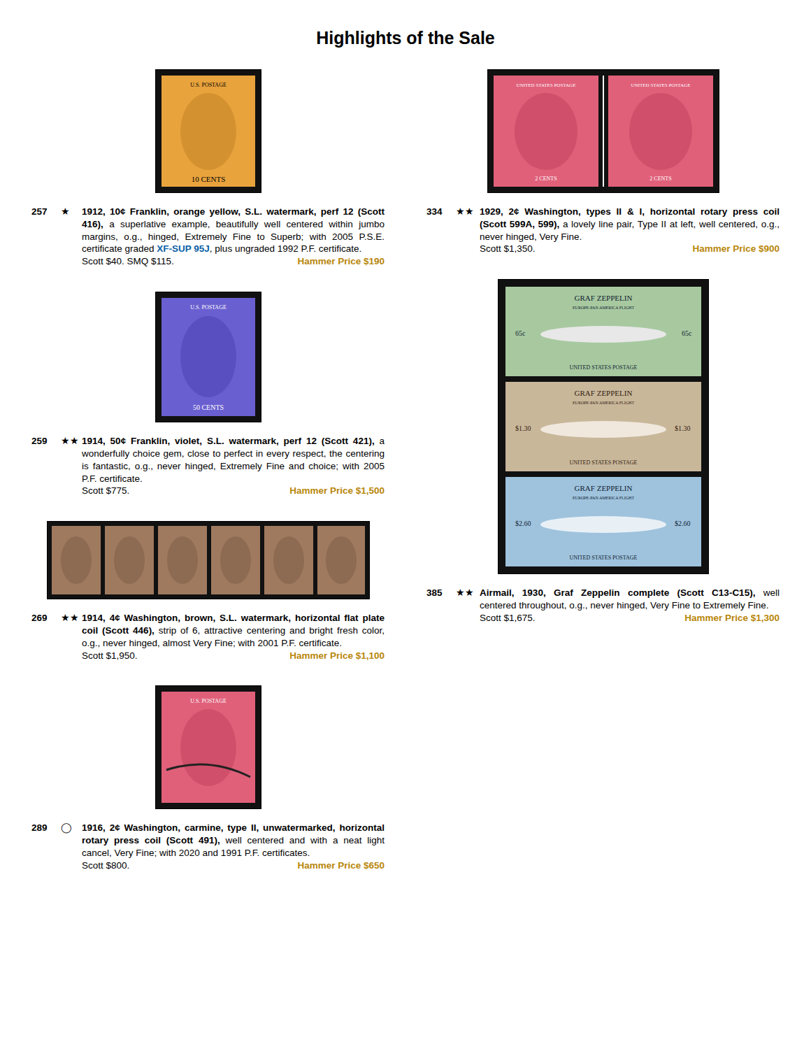Highlights of the Sale
257
★
1912, 10¢ Franklin, orange yellow, S.L. watermark, perf 12 (Scott 416), a superlative example, beautifully well centered within jumbo margins, o.g., hinged, Extremely Fine to Superb; with 2005 P.S.E. certificate graded XF-SUP 95J, plus ungraded 1992 P.F. certificate.
Scott $40. SMQ $115. Hammer Price $190
259
★★
1914, 50¢ Franklin, violet, S.L. watermark, perf 12 (Scott 421), a wonderfully choice gem, close to perfect in every respect, the centering is fantastic, o.g., never hinged, Extremely Fine and choice; with 2005 P.F. certificate.
Scott $775. Hammer Price $1,500
269
★★
1914, 4¢ Washington, brown, S.L. watermark, horizontal flat plate coil (Scott 446), strip of 6, attractive centering and bright fresh color, o.g., never hinged, almost Very Fine; with 2001 P.F. certificate.
Scott $1,950. Hammer Price $1,100
289
◯
1916, 2¢ Washington, carmine, type II, unwatermarked, horizontal rotary press coil (Scott 491), well centered and with a neat light cancel, Very Fine; with 2020 and 1991 P.F. certificates.
Scott $800. Hammer Price $650
334
★★
1929, 2¢ Washington, types II & I, horizontal rotary press coil (Scott 599A, 599), a lovely line pair, Type II at left, well centered, o.g., never hinged, Very Fine.
Scott $1,350. Hammer Price $900
385
★★
Airmail, 1930, Graf Zeppelin complete (Scott C13-C15), well centered throughout, o.g., never hinged, Very Fine to Extremely Fine.
Scott $1,675. Hammer Price $1,300